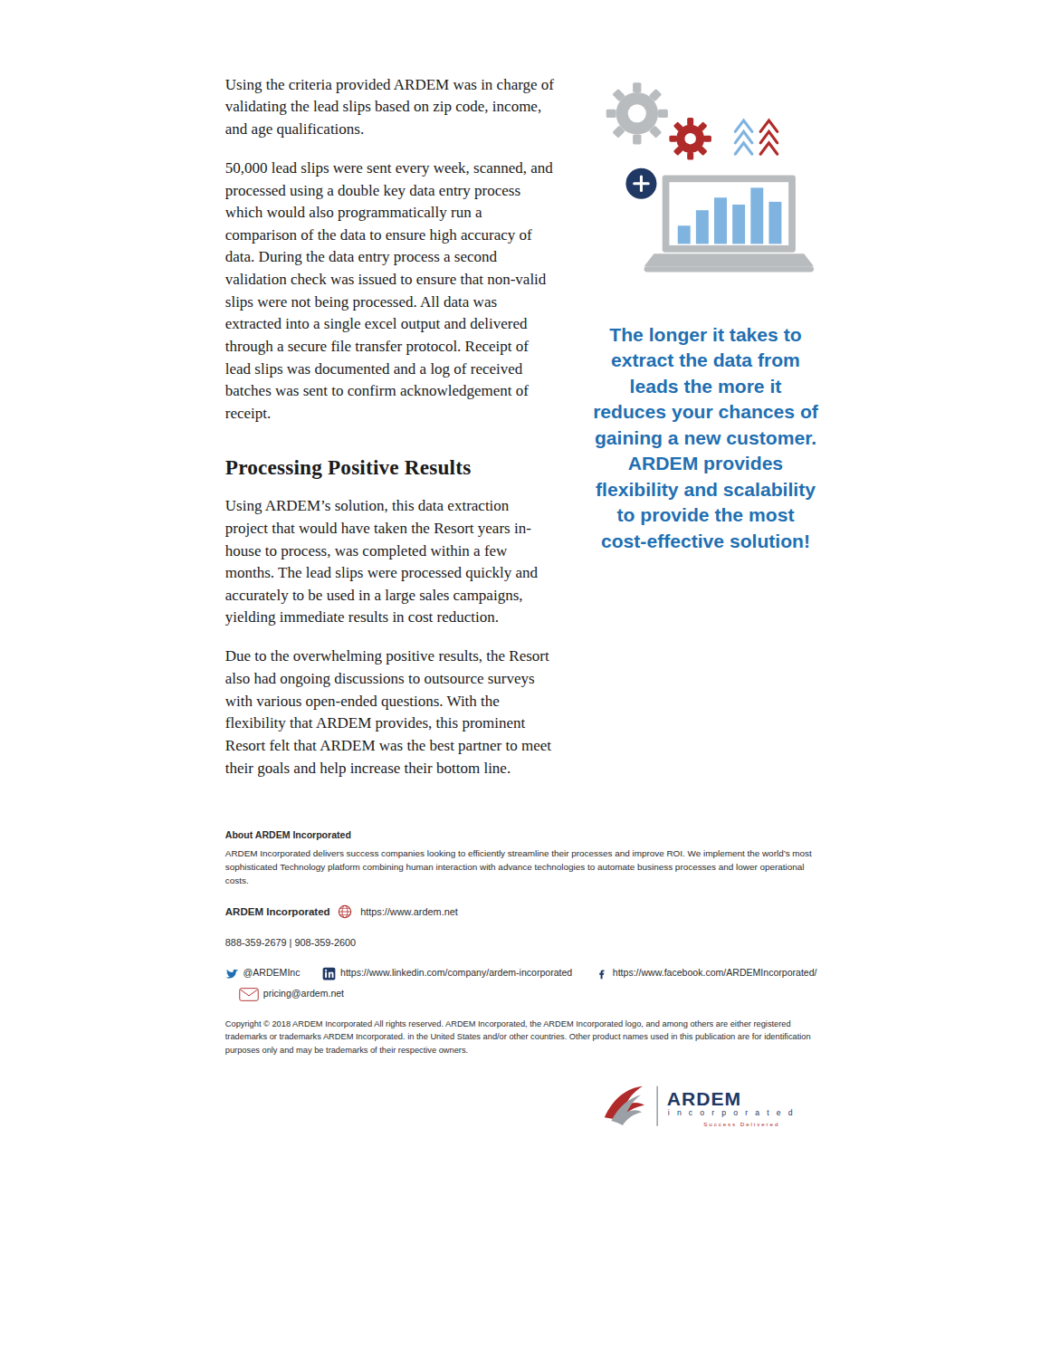Using the criteria provided ARDEM was in charge of validating the lead slips based on zip code, income, and age qualifications.
50,000 lead slips were sent every week, scanned, and processed using a double key data entry process which would also programmatically run a comparison of the data to ensure high accuracy of data. During the data entry process a second validation check was issued to ensure that non-valid slips were not being processed. All data was extracted into a single excel output and delivered through a secure file transfer protocol. Receipt of lead slips was documented and a log of received batches was sent to confirm acknowledgement of receipt.
Processing Positive Results
Using ARDEM’s solution, this data extraction project that would have taken the Resort years in-house to process, was completed within a few months. The lead slips were processed quickly and accurately to be used in a large sales campaigns, yielding immediate results in cost reduction.
Due to the overwhelming positive results, the Resort also had ongoing discussions to outsource surveys with various open-ended questions. With the flexibility that ARDEM provides, this prominent Resort felt that ARDEM was the best partner to meet their goals and help increase their bottom line.
The longer it takes to extract the data from leads the more it reduces your chances of gaining a new customer. ARDEM provides flexibility and scalability to provide the most cost-effective solution!
About ARDEM Incorporated
ARDEM Incorporated delivers success companies looking to efficiently streamline their processes and improve ROI. We implement the world’s most sophisticated Technology platform combining human interaction with advance technologies to automate business processes and lower operational costs.
ARDEM Incorporated https://www.ardem.net
888-359-2679 | 908-359-2600
@ARDEMInc https://www.linkedin.com/company/ardem-incorporated https://www.facebook.com/ARDEMIncorporated/ pricing@ardem.net
Copyright © 2018 ARDEM Incorporated All rights reserved. ARDEM Incorporated, the ARDEM Incorporated logo, and among others are either registered trademarks or trademarks ARDEM Incorporated. in the United States and/or other countries. Other product names used in this publication are for identification purposes only and may be trademarks of their respective owners.
ARDEM i n c o r p o r a t e d Success Delivered